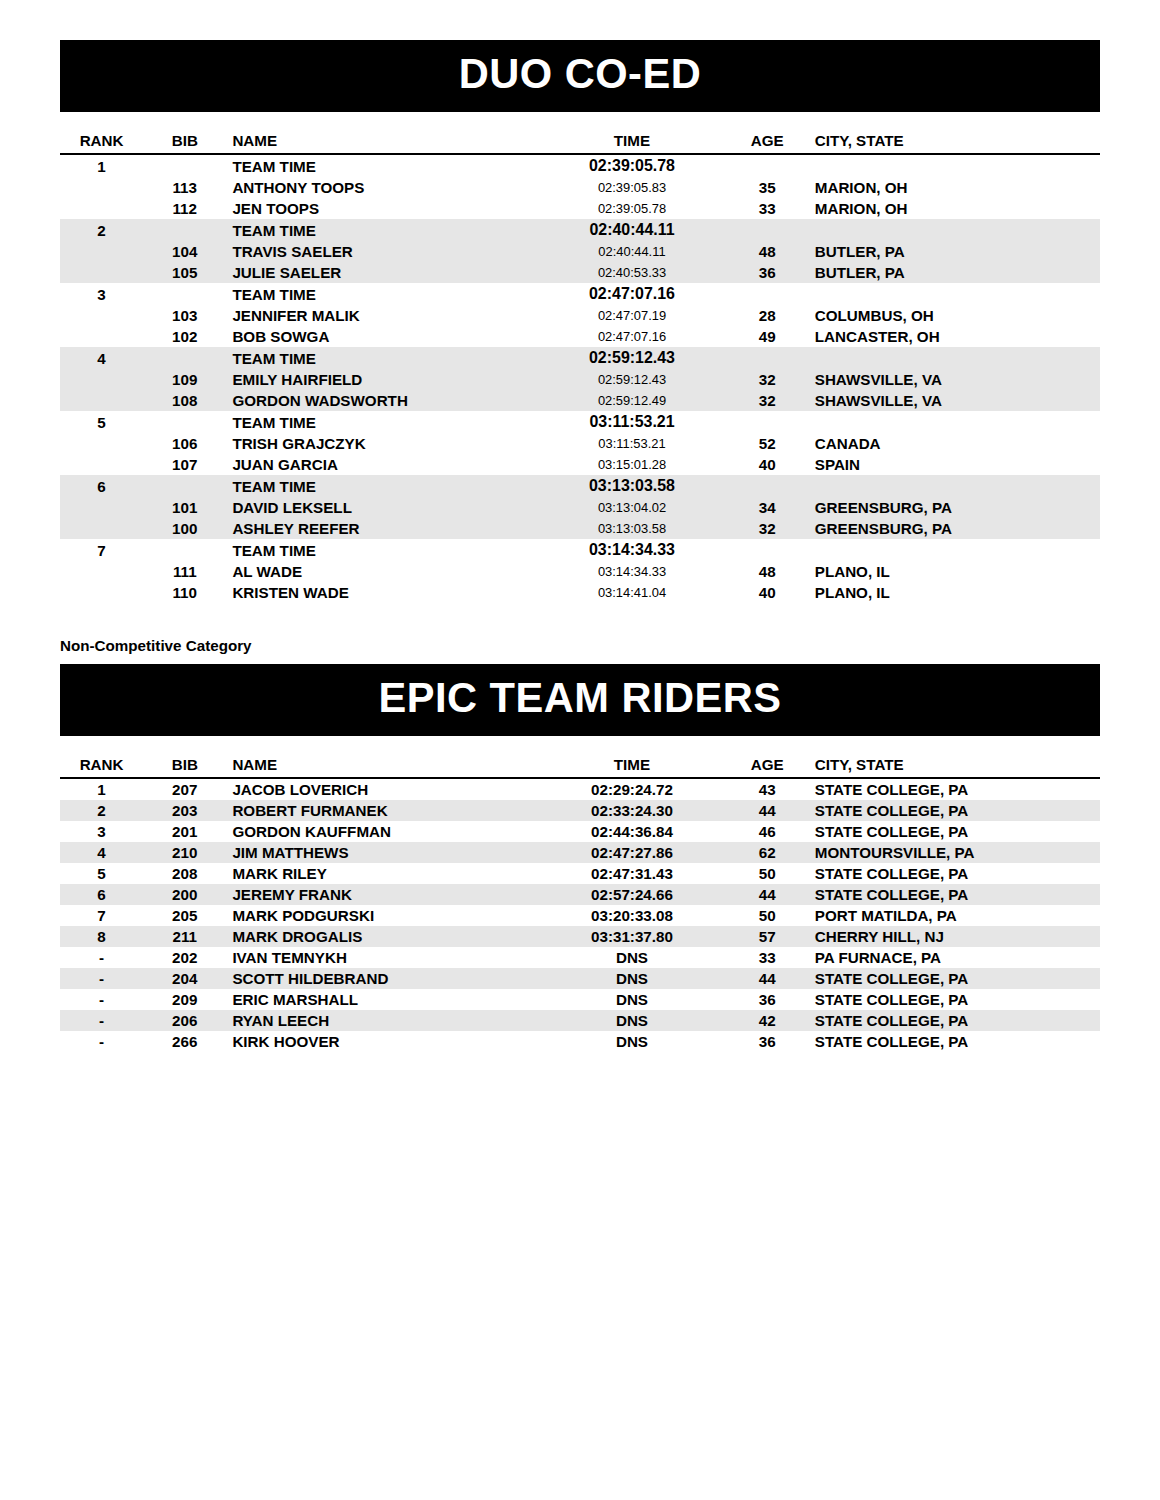DUO CO-ED
| RANK | BIB | NAME | TIME | AGE | CITY, STATE |
| --- | --- | --- | --- | --- | --- |
| 1 | | TEAM TIME | 02:39:05.78 | | |
| | 113 | ANTHONY TOOPS | 02:39:05.83 | 35 | MARION, OH |
| | 112 | JEN TOOPS | 02:39:05.78 | 33 | MARION, OH |
| 2 | | TEAM TIME | 02:40:44.11 | | |
| | 104 | TRAVIS SAELER | 02:40:44.11 | 48 | BUTLER, PA |
| | 105 | JULIE SAELER | 02:40:53.33 | 36 | BUTLER, PA |
| 3 | | TEAM TIME | 02:47:07.16 | | |
| | 103 | JENNIFER MALIK | 02:47:07.19 | 28 | COLUMBUS, OH |
| | 102 | BOB SOWGA | 02:47:07.16 | 49 | LANCASTER, OH |
| 4 | | TEAM TIME | 02:59:12.43 | | |
| | 109 | EMILY HAIRFIELD | 02:59:12.43 | 32 | SHAWSVILLE, VA |
| | 108 | GORDON WADSWORTH | 02:59:12.49 | 32 | SHAWSVILLE, VA |
| 5 | | TEAM TIME | 03:11:53.21 | | |
| | 106 | TRISH GRAJCZYK | 03:11:53.21 | 52 | CANADA |
| | 107 | JUAN GARCIA | 03:15:01.28 | 40 | SPAIN |
| 6 | | TEAM TIME | 03:13:03.58 | | |
| | 101 | DAVID LEKSELL | 03:13:04.02 | 34 | GREENSBURG, PA |
| | 100 | ASHLEY REEFER | 03:13:03.58 | 32 | GREENSBURG, PA |
| 7 | | TEAM TIME | 03:14:34.33 | | |
| | 111 | AL WADE | 03:14:34.33 | 48 | PLANO, IL |
| | 110 | KRISTEN WADE | 03:14:41.04 | 40 | PLANO, IL |
Non-Competitive Category
EPIC TEAM RIDERS
| RANK | BIB | NAME | TIME | AGE | CITY, STATE |
| --- | --- | --- | --- | --- | --- |
| 1 | 207 | JACOB LOVERICH | 02:29:24.72 | 43 | STATE COLLEGE, PA |
| 2 | 203 | ROBERT FURMANEK | 02:33:24.30 | 44 | STATE COLLEGE, PA |
| 3 | 201 | GORDON KAUFFMAN | 02:44:36.84 | 46 | STATE COLLEGE, PA |
| 4 | 210 | JIM MATTHEWS | 02:47:27.86 | 62 | MONTOURSVILLE, PA |
| 5 | 208 | MARK RILEY | 02:47:31.43 | 50 | STATE COLLEGE, PA |
| 6 | 200 | JEREMY FRANK | 02:57:24.66 | 44 | STATE COLLEGE, PA |
| 7 | 205 | MARK PODGURSKI | 03:20:33.08 | 50 | PORT MATILDA, PA |
| 8 | 211 | MARK DROGALIS | 03:31:37.80 | 57 | CHERRY HILL, NJ |
| - | 202 | IVAN TEMNYKH | DNS | 33 | PA FURNACE, PA |
| - | 204 | SCOTT HILDEBRAND | DNS | 44 | STATE COLLEGE, PA |
| - | 209 | ERIC MARSHALL | DNS | 36 | STATE COLLEGE, PA |
| - | 206 | RYAN LEECH | DNS | 42 | STATE COLLEGE, PA |
| - | 266 | KIRK HOOVER | DNS | 36 | STATE COLLEGE, PA |